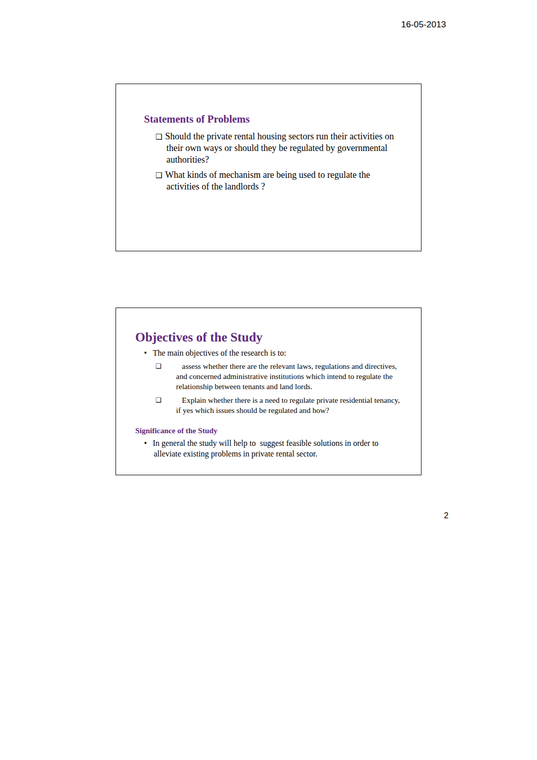16-05-2013
Statements of Problems
Should the private rental housing sectors run their activities on their own ways or should they be regulated by governmental authorities?
What kinds of mechanism are being used to regulate the activities of the landlords ?
Objectives of the Study
The main objectives of the research is to:
assess whether there are the relevant laws, regulations and directives, and concerned administrative institutions which intend to regulate the relationship between tenants and land lords.
Explain whether there is a need to regulate private residential tenancy, if yes which issues should be regulated and how?
Significance of the Study
In general the study will help to suggest feasible solutions in order to alleviate existing problems in private rental sector.
2